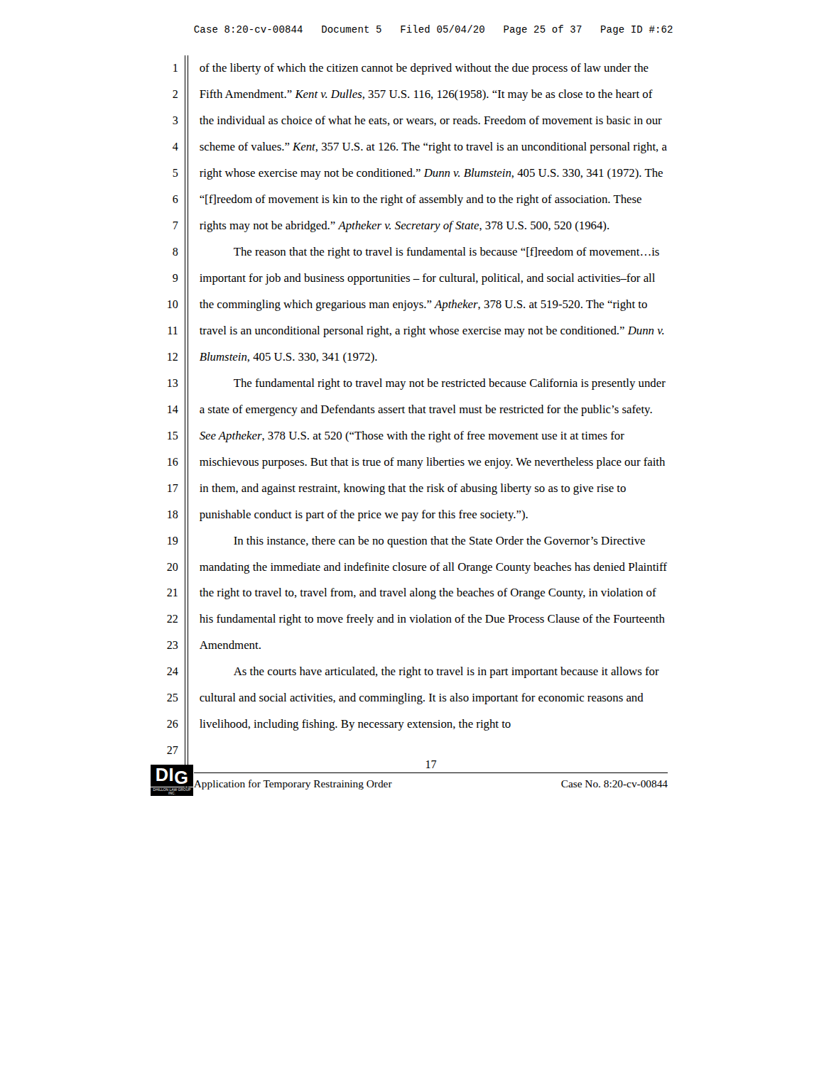Case 8:20-cv-00844 Document 5 Filed 05/04/20 Page 25 of 37 Page ID #:62
1
2
3
4
5
6
7
8
9
10
11
12
13
14
15
16
17
18
19
20
21
22
23
24
25
26
27
28
of the liberty of which the citizen cannot be deprived without the due process of law under the Fifth Amendment.” Kent v. Dulles, 357 U.S. 116, 126(1958). “It may be as close to the heart of the individual as choice of what he eats, or wears, or reads. Freedom of movement is basic in our scheme of values.” Kent, 357 U.S. at 126. The “right to travel is an unconditional personal right, a right whose exercise may not be conditioned.” Dunn v. Blumstein, 405 U.S. 330, 341 (1972). The “[f]reedom of movement is kin to the right of assembly and to the right of association. These rights may not be abridged.” Aptheker v. Secretary of State, 378 U.S. 500, 520 (1964).
The reason that the right to travel is fundamental is because “[f]reedom of movement…is important for job and business opportunities – for cultural, political, and social activities–for all the commingling which gregarious man enjoys.” Aptheker, 378 U.S. at 519-520. The “right to travel is an unconditional personal right, a right whose exercise may not be conditioned.” Dunn v. Blumstein, 405 U.S. 330, 341 (1972).
The fundamental right to travel may not be restricted because California is presently under a state of emergency and Defendants assert that travel must be restricted for the public’s safety. See Aptheker, 378 U.S. at 520 (“Those with the right of free movement use it at times for mischievous purposes. But that is true of many liberties we enjoy. We nevertheless place our faith in them, and against restraint, knowing that the risk of abusing liberty so as to give rise to punishable conduct is part of the price we pay for this free society.”).
In this instance, there can be no question that the State Order the Governor’s Directive mandating the immediate and indefinite closure of all Orange County beaches has denied Plaintiff the right to travel to, travel from, and travel along the beaches of Orange County, in violation of his fundamental right to move freely and in violation of the Due Process Clause of the Fourteenth Amendment.
As the courts have articulated, the right to travel is in part important because it allows for cultural and social activities, and commingling. It is also important for economic reasons and livelihood, including fishing. By necessary extension, the right to
17
Application for Temporary Restraining Order Case No. 8:20-cv-00844
DIG DHILLON LAW GROUP INC.